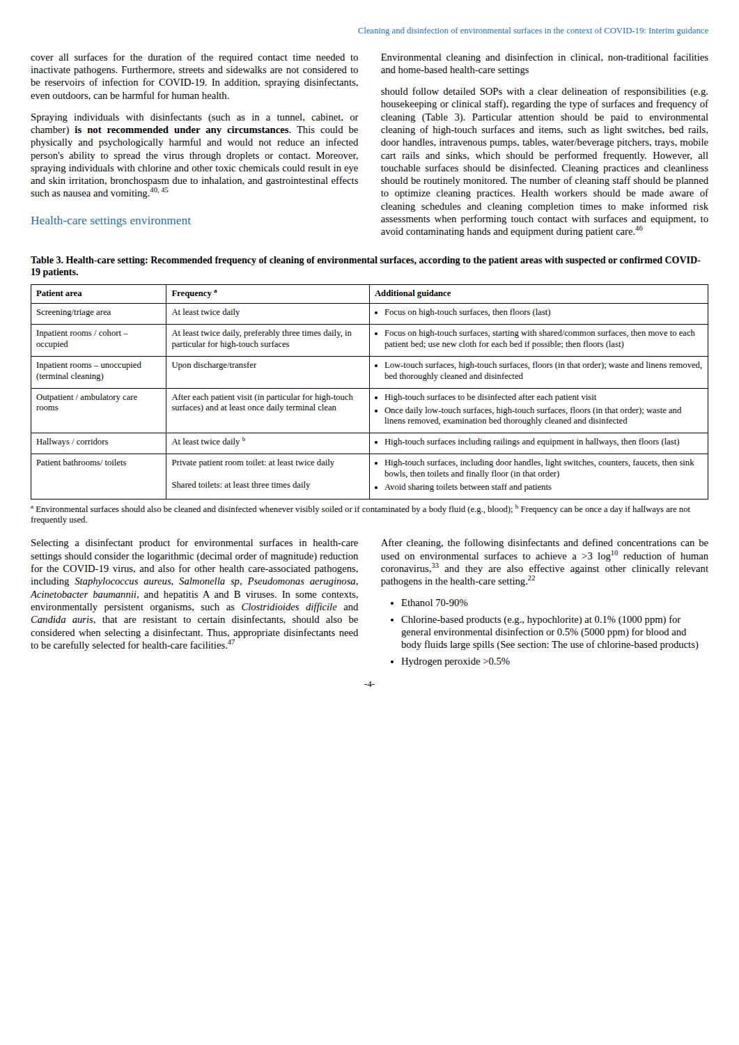Cleaning and disinfection of environmental surfaces in the context of COVID-19: Interim guidance
cover all surfaces for the duration of the required contact time needed to inactivate pathogens. Furthermore, streets and sidewalks are not considered to be reservoirs of infection for COVID-19. In addition, spraying disinfectants, even outdoors, can be harmful for human health.
Spraying individuals with disinfectants (such as in a tunnel, cabinet, or chamber) is not recommended under any circumstances. This could be physically and psychologically harmful and would not reduce an infected person's ability to spread the virus through droplets or contact. Moreover, spraying individuals with chlorine and other toxic chemicals could result in eye and skin irritation, bronchospasm due to inhalation, and gastrointestinal effects such as nausea and vomiting.40, 45
Health-care settings environment
Environmental cleaning and disinfection in clinical, non-traditional facilities and home-based health-care settings
should follow detailed SOPs with a clear delineation of responsibilities (e.g. housekeeping or clinical staff), regarding the type of surfaces and frequency of cleaning (Table 3). Particular attention should be paid to environmental cleaning of high-touch surfaces and items, such as light switches, bed rails, door handles, intravenous pumps, tables, water/beverage pitchers, trays, mobile cart rails and sinks, which should be performed frequently. However, all touchable surfaces should be disinfected. Cleaning practices and cleanliness should be routinely monitored. The number of cleaning staff should be planned to optimize cleaning practices. Health workers should be made aware of cleaning schedules and cleaning completion times to make informed risk assessments when performing touch contact with surfaces and equipment, to avoid contaminating hands and equipment during patient care.46
Table 3. Health-care setting: Recommended frequency of cleaning of environmental surfaces, according to the patient areas with suspected or confirmed COVID-19 patients.
| Patient area | Frequency a | Additional guidance |
| --- | --- | --- |
| Screening/triage area | At least twice daily | Focus on high-touch surfaces, then floors (last) |
| Inpatient rooms / cohort – occupied | At least twice daily, preferably three times daily, in particular for high-touch surfaces | Focus on high-touch surfaces, starting with shared/common surfaces, then move to each patient bed; use new cloth for each bed if possible; then floors (last) |
| Inpatient rooms – unoccupied (terminal cleaning) | Upon discharge/transfer | Low-touch surfaces, high-touch surfaces, floors (in that order); waste and linens removed, bed thoroughly cleaned and disinfected |
| Outpatient / ambulatory care rooms | After each patient visit (in particular for high-touch surfaces) and at least once daily terminal clean | High-touch surfaces to be disinfected after each patient visit Once daily low-touch surfaces, high-touch surfaces, floors (in that order); waste and linens removed, examination bed thoroughly cleaned and disinfected |
| Hallways / corridors | At least twice daily b | High-touch surfaces including railings and equipment in hallways, then floors (last) |
| Patient bathrooms/ toilets | Private patient room toilet: at least twice daily Shared toilets: at least three times daily | High-touch surfaces, including door handles, light switches, counters, faucets, then sink bowls, then toilets and finally floor (in that order) Avoid sharing toilets between staff and patients |
a Environmental surfaces should also be cleaned and disinfected whenever visibly soiled or if contaminated by a body fluid (e.g., blood); b Frequency can be once a day if hallways are not frequently used.
Selecting a disinfectant product for environmental surfaces in health-care settings should consider the logarithmic (decimal order of magnitude) reduction for the COVID-19 virus, and also for other health care-associated pathogens, including Staphylococcus aureus, Salmonella sp, Pseudomonas aeruginosa, Acinetobacter baumannii, and hepatitis A and B viruses. In some contexts, environmentally persistent organisms, such as Clostridioides difficile and Candida auris, that are resistant to certain disinfectants, should also be considered when selecting a disinfectant. Thus, appropriate disinfectants need to be carefully selected for health-care facilities.47
After cleaning, the following disinfectants and defined concentrations can be used on environmental surfaces to achieve a >3 log10 reduction of human coronavirus,33 and they are also effective against other clinically relevant pathogens in the health-care setting.22
Ethanol 70-90%
Chlorine-based products (e.g., hypochlorite) at 0.1% (1000 ppm) for general environmental disinfection or 0.5% (5000 ppm) for blood and body fluids large spills (See section: The use of chlorine-based products)
Hydrogen peroxide >0.5%
-4-